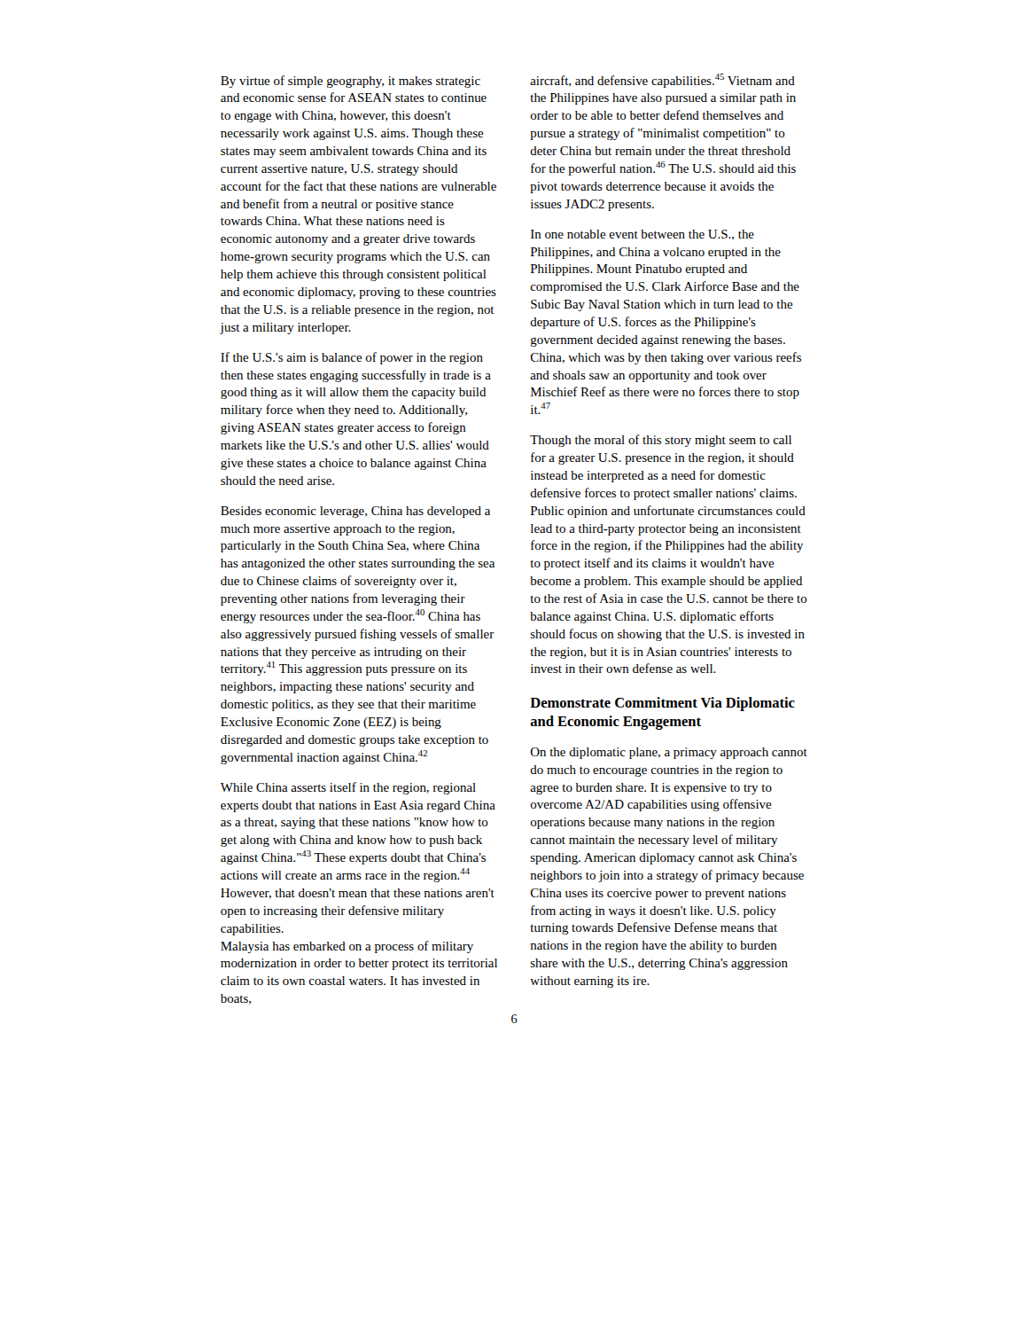By virtue of simple geography, it makes strategic and economic sense for ASEAN states to continue to engage with China, however, this doesn't necessarily work against U.S. aims. Though these states may seem ambivalent towards China and its current assertive nature, U.S. strategy should account for the fact that these nations are vulnerable and benefit from a neutral or positive stance towards China. What these nations need is economic autonomy and a greater drive towards home-grown security programs which the U.S. can help them achieve this through consistent political and economic diplomacy, proving to these countries that the U.S. is a reliable presence in the region, not just a military interloper.
If the U.S.'s aim is balance of power in the region then these states engaging successfully in trade is a good thing as it will allow them the capacity build military force when they need to. Additionally, giving ASEAN states greater access to foreign markets like the U.S.'s and other U.S. allies' would give these states a choice to balance against China should the need arise.
Besides economic leverage, China has developed a much more assertive approach to the region, particularly in the South China Sea, where China has antagonized the other states surrounding the sea due to Chinese claims of sovereignty over it, preventing other nations from leveraging their energy resources under the sea-floor.40 China has also aggressively pursued fishing vessels of smaller nations that they perceive as intruding on their territory.41 This aggression puts pressure on its neighbors, impacting these nations' security and domestic politics, as they see that their maritime Exclusive Economic Zone (EEZ) is being disregarded and domestic groups take exception to governmental inaction against China.42
While China asserts itself in the region, regional experts doubt that nations in East Asia regard China as a threat, saying that these nations "know how to get along with China and know how to push back against China."43 These experts doubt that China's actions will create an arms race in the region.44 However, that doesn't mean that these nations aren't open to increasing their defensive military capabilities.
Malaysia has embarked on a process of military modernization in order to better protect its territorial claim to its own coastal waters. It has invested in boats,
aircraft, and defensive capabilities.45 Vietnam and the Philippines have also pursued a similar path in order to be able to better defend themselves and pursue a strategy of "minimalist competition" to deter China but remain under the threat threshold for the powerful nation.46 The U.S. should aid this pivot towards deterrence because it avoids the issues JADC2 presents.
In one notable event between the U.S., the Philippines, and China a volcano erupted in the Philippines. Mount Pinatubo erupted and compromised the U.S. Clark Airforce Base and the Subic Bay Naval Station which in turn lead to the departure of U.S. forces as the Philippine's government decided against renewing the bases. China, which was by then taking over various reefs and shoals saw an opportunity and took over Mischief Reef as there were no forces there to stop it.47
Though the moral of this story might seem to call for a greater U.S. presence in the region, it should instead be interpreted as a need for domestic defensive forces to protect smaller nations' claims. Public opinion and unfortunate circumstances could lead to a third-party protector being an inconsistent force in the region, if the Philippines had the ability to protect itself and its claims it wouldn't have become a problem. This example should be applied to the rest of Asia in case the U.S. cannot be there to balance against China. U.S. diplomatic efforts should focus on showing that the U.S. is invested in the region, but it is in Asian countries' interests to invest in their own defense as well.
Demonstrate Commitment Via Diplomatic and Economic Engagement
On the diplomatic plane, a primacy approach cannot do much to encourage countries in the region to agree to burden share. It is expensive to try to overcome A2/AD capabilities using offensive operations because many nations in the region cannot maintain the necessary level of military spending. American diplomacy cannot ask China's neighbors to join into a strategy of primacy because China uses its coercive power to prevent nations from acting in ways it doesn't like. U.S. policy turning towards Defensive Defense means that nations in the region have the ability to burden share with the U.S., deterring China's aggression without earning its ire.
6